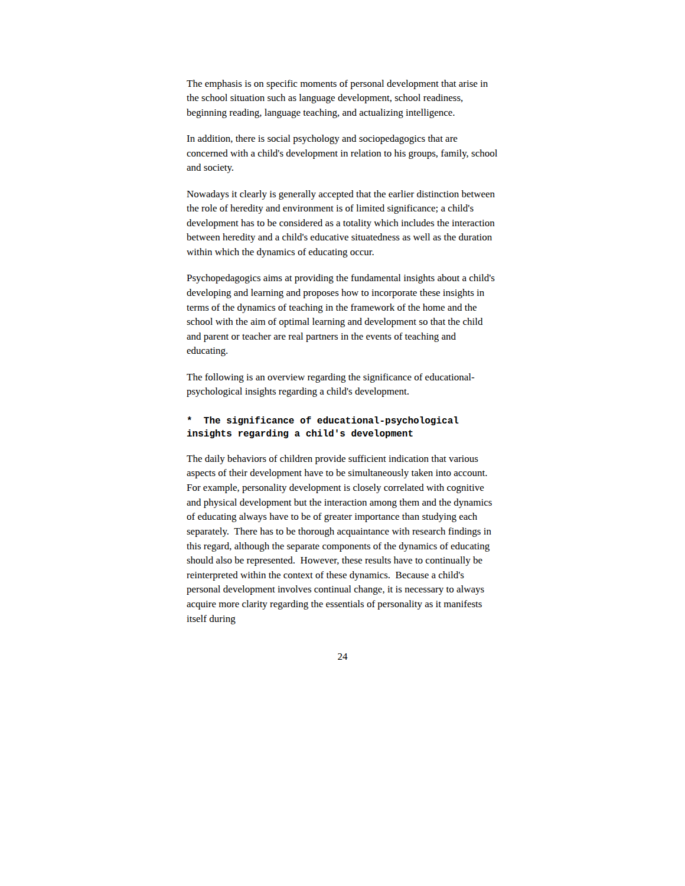The emphasis is on specific moments of personal development that arise in the school situation such as language development, school readiness, beginning reading, language teaching, and actualizing intelligence.
In addition, there is social psychology and sociopedagogics that are concerned with a child's development in relation to his groups, family, school and society.
Nowadays it clearly is generally accepted that the earlier distinction between the role of heredity and environment is of limited significance; a child's development has to be considered as a totality which includes the interaction between heredity and a child's educative situatedness as well as the duration within which the dynamics of educating occur.
Psychopedagogics aims at providing the fundamental insights about a child's developing and learning and proposes how to incorporate these insights in terms of the dynamics of teaching in the framework of the home and the school with the aim of optimal learning and development so that the child and parent or teacher are real partners in the events of teaching and educating.
The following is an overview regarding the significance of educational-psychological insights regarding a child's development.
* The significance of educational-psychological insights regarding a child's development
The daily behaviors of children provide sufficient indication that various aspects of their development have to be simultaneously taken into account. For example, personality development is closely correlated with cognitive and physical development but the interaction among them and the dynamics of educating always have to be of greater importance than studying each separately. There has to be thorough acquaintance with research findings in this regard, although the separate components of the dynamics of educating should also be represented. However, these results have to continually be reinterpreted within the context of these dynamics. Because a child's personal development involves continual change, it is necessary to always acquire more clarity regarding the essentials of personality as it manifests itself during
24